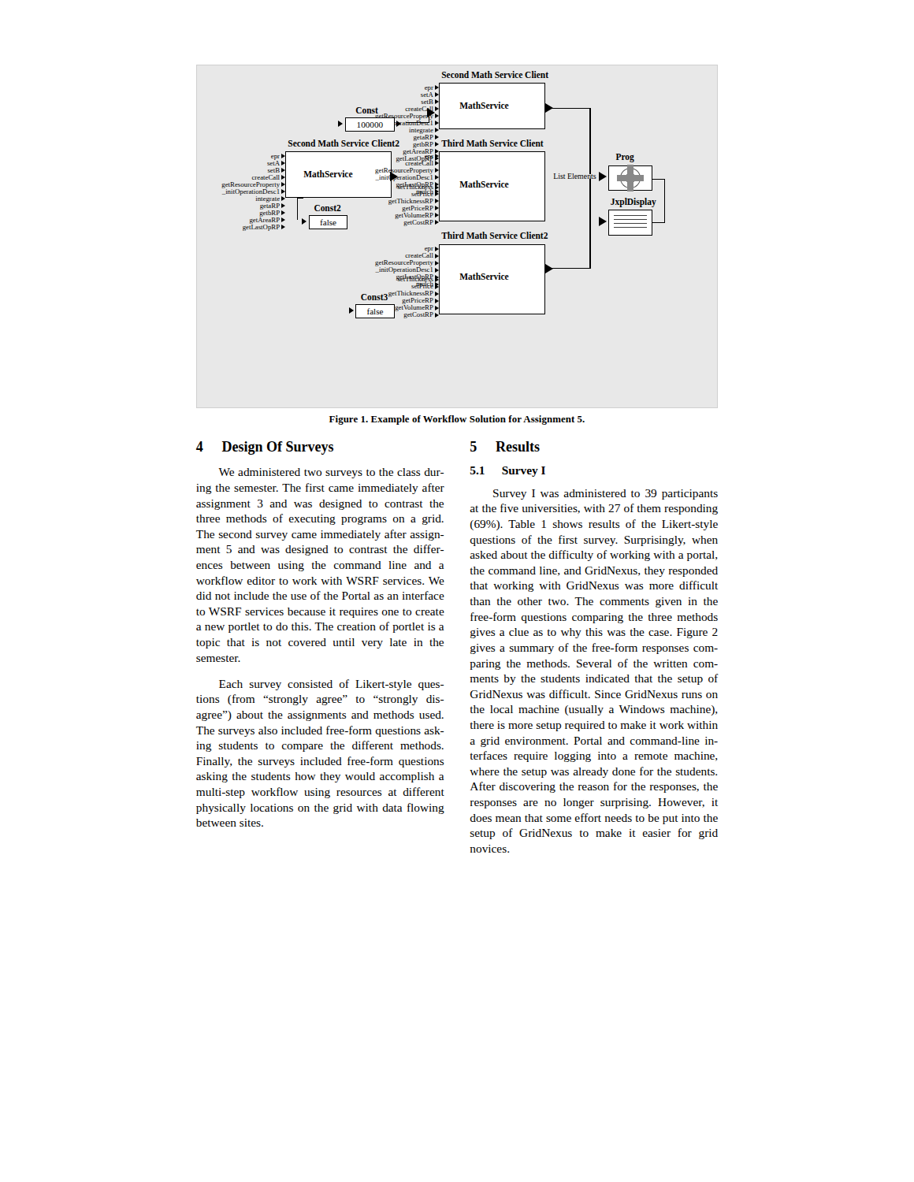Second Math Service Client
MathService
epr
setA
setB
createCall
getResourceProperty
_initOperationDesc1
integrate
getaRP
getbRP
getAreaRP
getLastOpRP
Const
100000
Second Math Service Client2
MathService
epr
setA
setB
createCall
getResourceProperty
_initOperationDesc1
integrate
getaRP
getbRP
getAreaRP
getLastOpRP
Const2
false
Third Math Service Client
MathService
epr
createCall
getResourceProperty
_initOperationDesc1
getLastOpRP
mulch
setThickness
setPrice
getThicknessRP
getPriceRP
getVolumeRP
getCostRP
Third Math Service Client2
MathService
epr
createCall
getResourceProperty
_initOperationDesc1
getLastOpRP
mulch
setThickness
setPrice
getThicknessRP
getPriceRP
getVolumeRP
getCostRP
Const3
false
Prog
List Elements
JxplDisplay
Figure 1. Example of Workflow Solution for Assignment 5.
4 Design Of Surveys
We administered two surveys to the class during the semester. The first came immediately after assignment 3 and was designed to contrast the three methods of executing programs on a grid. The second survey came immediately after assignment 5 and was designed to contrast the differences between using the command line and a workflow editor to work with WSRF services. We did not include the use of the Portal as an interface to WSRF services because it requires one to create a new portlet to do this. The creation of portlet is a topic that is not covered until very late in the semester.
Each survey consisted of Likert-style questions (from “strongly agree” to “strongly disagree”) about the assignments and methods used. The surveys also included free-form questions asking students to compare the different methods. Finally, the surveys included free-form questions asking the students how they would accomplish a multi-step workflow using resources at different physically locations on the grid with data flowing between sites.
5 Results
5.1 Survey I
Survey I was administered to 39 participants at the five universities, with 27 of them responding (69%). Table 1 shows results of the Likert-style questions of the first survey. Surprisingly, when asked about the difficulty of working with a portal, the command line, and GridNexus, they responded that working with GridNexus was more difficult than the other two. The comments given in the free-form questions comparing the three methods gives a clue as to why this was the case. Figure 2 gives a summary of the free-form responses comparing the methods. Several of the written comments by the students indicated that the setup of GridNexus was difficult. Since GridNexus runs on the local machine (usually a Windows machine), there is more setup required to make it work within a grid environment. Portal and command-line interfaces require logging into a remote machine, where the setup was already done for the students. After discovering the reason for the responses, the responses are no longer surprising. However, it does mean that some effort needs to be put into the setup of GridNexus to make it easier for grid novices.